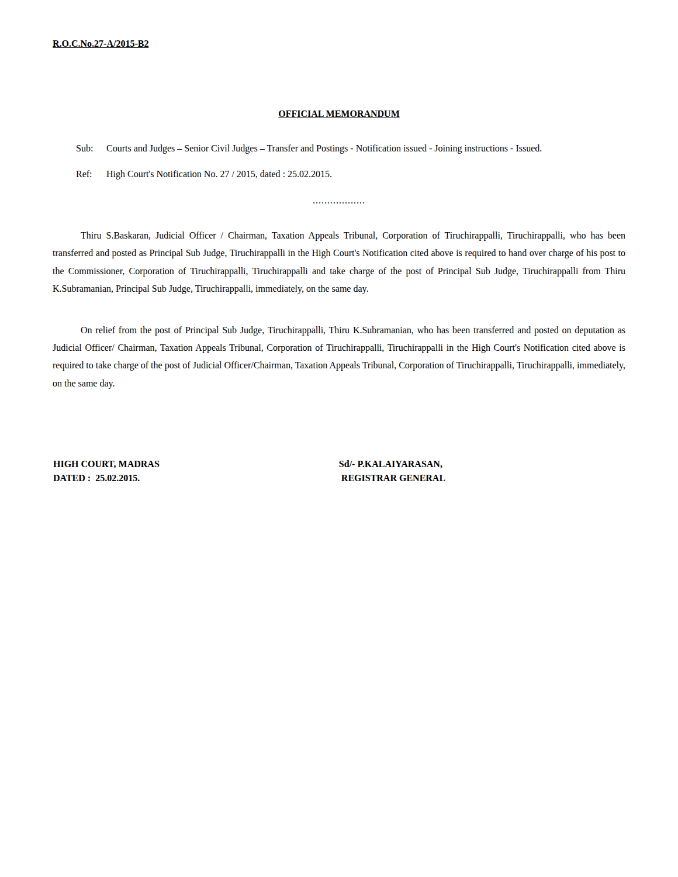R.O.C.No.27-A/2015-B2
OFFICIAL MEMORANDUM
| Sub: | Courts and Judges – Senior Civil Judges – Transfer and Postings - Notification issued - Joining instructions - Issued. |
| Ref: | High Court's Notification No. 27 / 2015, dated : 25.02.2015. |
..................
Thiru S.Baskaran, Judicial Officer / Chairman, Taxation Appeals Tribunal, Corporation of Tiruchirappalli, Tiruchirappalli, who has been transferred and posted as Principal Sub Judge, Tiruchirappalli in the High Court's Notification cited above is required to hand over charge of his post to the Commissioner, Corporation of Tiruchirappalli, Tiruchirappalli and take charge of the post of Principal Sub Judge, Tiruchirappalli from Thiru K.Subramanian, Principal Sub Judge, Tiruchirappalli, immediately, on the same day.
On relief from the post of Principal Sub Judge, Tiruchirappalli, Thiru K.Subramanian, who has been transferred and posted on deputation as Judicial Officer/ Chairman, Taxation Appeals Tribunal, Corporation of Tiruchirappalli, Tiruchirappalli in the High Court's Notification cited above is required to take charge of the post of Judicial Officer/Chairman, Taxation Appeals Tribunal, Corporation of Tiruchirappalli, Tiruchirappalli, immediately, on the same day.
| HIGH COURT, MADRAS DATED : 25.02.2015. | Sd/- P.KALAIYARASAN, REGISTRAR GENERAL |